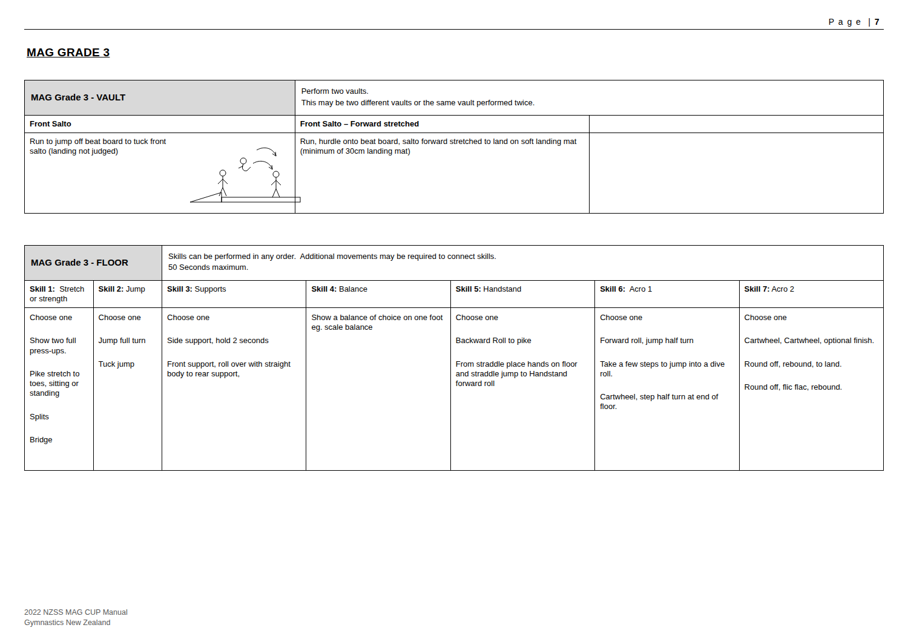P a g e | 7
MAG GRADE 3
| MAG Grade 3 - VAULT | Perform two vaults. This may be two different vaults or the same vault performed twice. |
| Front Salto | Front Salto – Forward stretched | |
| Run to jump off beat board to tuck front salto (landing not judged) | Run, hurdle onto beat board, salto forward stretched to land on soft landing mat (minimum of 30cm landing mat) | |
| MAG Grade 3 - FLOOR | Skills can be performed in any order. Additional movements may be required to connect skills. 50 Seconds maximum. |
| Skill 1: Stretch or strength | Skill 2: Jump | Skill 3: Supports | Skill 4: Balance | Skill 5: Handstand | Skill 6: Acro 1 | Skill 7: Acro 2 |
| Choose one Show two full press-ups. Pike stretch to toes, sitting or standing Splits Bridge | Choose one Jump full turn Tuck jump | Choose one Side support, hold 2 seconds Front support, roll over with straight body to rear support, | Show a balance of choice on one foot eg. scale balance | Choose one Backward Roll to pike From straddle place hands on floor and straddle jump to Handstand forward roll | Choose one Forward roll, jump half turn Take a few steps to jump into a dive roll. Cartwheel, step half turn at end of floor. | Choose one Cartwheel, Cartwheel, optional finish. Round off, rebound, to land. Round off, flic flac, rebound. |
2022 NZSS MAG CUP Manual
Gymnastics New Zealand